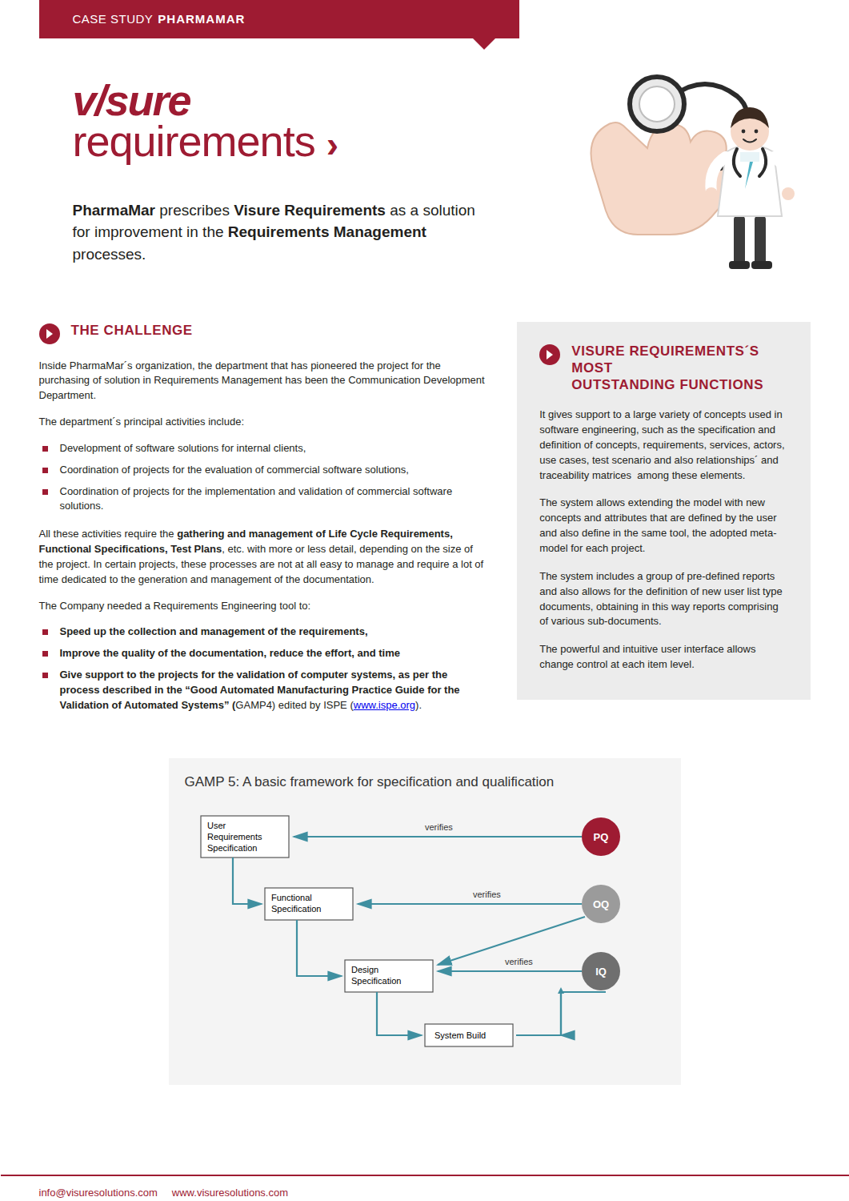CASE STUDY PHARMAMAR
v/sure requirements ›
PharmaMar prescribes Visure Requirements as a solution for improvement in the Requirements Management processes.
The Challenge
Inside PharmaMar´s organization, the department that has pioneered the project for the purchasing of solution in Requirements Management has been the Communication Development Department.
The department´s principal activities include:
Development of software solutions for internal clients,
Coordination of projects for the evaluation of commercial software solutions,
Coordination of projects for the implementation and validation of commercial software solutions.
All these activities require the gathering and management of Life Cycle Requirements, Functional Specifications, Test Plans, etc. with more or less detail, depending on the size of the project. In certain projects, these processes are not at all easy to manage and require a lot of time dedicated to the generation and management of the documentation.
The Company needed a Requirements Engineering tool to:
Speed up the collection and management of the requirements,
Improve the quality of the documentation, reduce the effort, and time
Give support to the projects for the validation of computer systems, as per the process described in the “Good Automated Manufacturing Practice Guide for the Validation of Automated Systems” (GAMP4) edited by ISPE (www.ispe.org).
Visure Requirements´s most
outstanding functions
It gives support to a large variety of concepts used in software engineering, such as the specification and definition of concepts, requirements, services, actors, use cases, test scenario and also relationships´ and traceability matrices among these elements.
The system allows extending the model with new concepts and attributes that are defined by the user and also define in the same tool, the adopted meta-model for each project.
The system includes a group of pre-defined reports and also allows for the definition of new user list type documents, obtaining in this way reports comprising of various sub-documents.
The powerful and intuitive user interface allows change control at each item level.
GAMP 5: A basic framework for specification and qualification
User Requirements Specification Functional Specification Design Specification System Build PQ OQ IQ verifies verifies verifies
info@visuresolutions.com www.visuresolutions.com